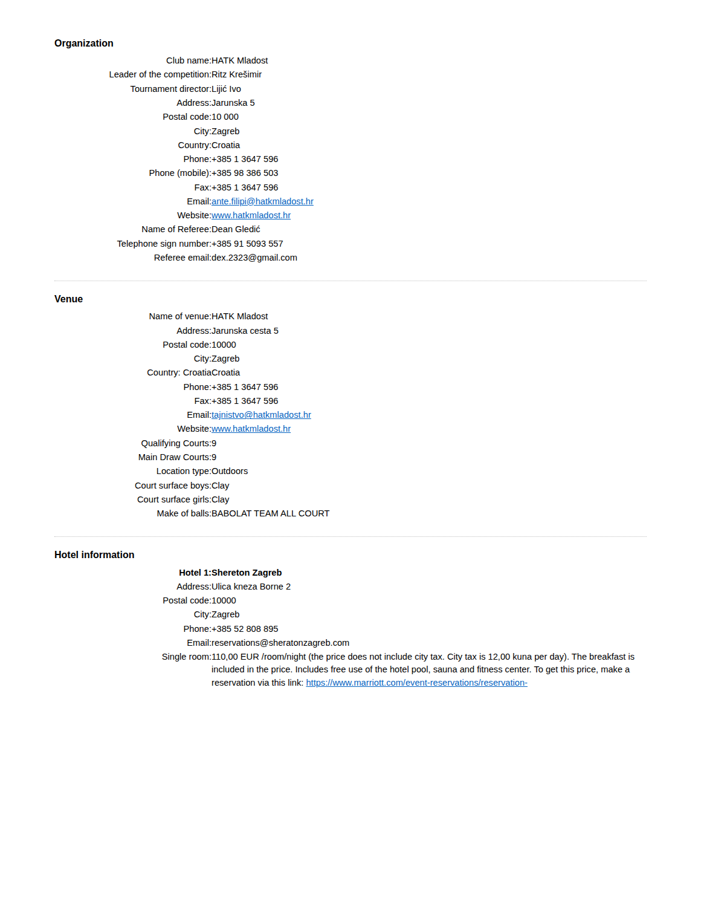Organization
| Club name: | HATK Mladost |
| Leader of the competition: | Ritz Krešimir |
| Tournament director: | Lijić Ivo |
| Address: | Jarunska 5 |
| Postal code: | 10 000 |
| City: | Zagreb |
| Country: | Croatia |
| Phone: | +385 1 3647 596 |
| Phone (mobile): | +385 98 386 503 |
| Fax: | +385 1 3647 596 |
| Email: | ante.filipi@hatkmladost.hr |
| Website: | www.hatkmladost.hr |
| Name of Referee: | Dean Gledić |
| Telephone sign number: | +385 91 5093 557 |
| Referee email: | dex.2323@gmail.com |
Venue
| Name of venue: | HATK Mladost |
| Address: | Jarunska cesta 5 |
| Postal code: | 10000 |
| City: | Zagreb |
| Country: Croatia | Croatia |
| Phone: | +385 1 3647 596 |
| Fax: | +385 1 3647 596 |
| Email: | tajnistvo@hatkmladost.hr |
| Website: | www.hatkmladost.hr |
| Qualifying Courts: | 9 |
| Main Draw Courts: | 9 |
| Location type: | Outdoors |
| Court surface boys: | Clay |
| Court surface girls: | Clay |
| Make of balls: | BABOLAT TEAM ALL COURT |
Hotel information
| Hotel 1: | Shereton Zagreb |
| Address: | Ulica kneza Borne 2 |
| Postal code: | 10000 |
| City: | Zagreb |
| Phone: | +385 52 808 895 |
| Email: | reservations@sheratonzagreb.com |
| Single room: | 110,00 EUR /room/night (the price does not include city tax. City tax is 12,00 kuna per day). The breakfast is included in the price. Includes free use of the hotel pool, sauna and fitness center. To get this price, make a reservation via this link: https://www.marriott.com/event-reservations/reservation- |